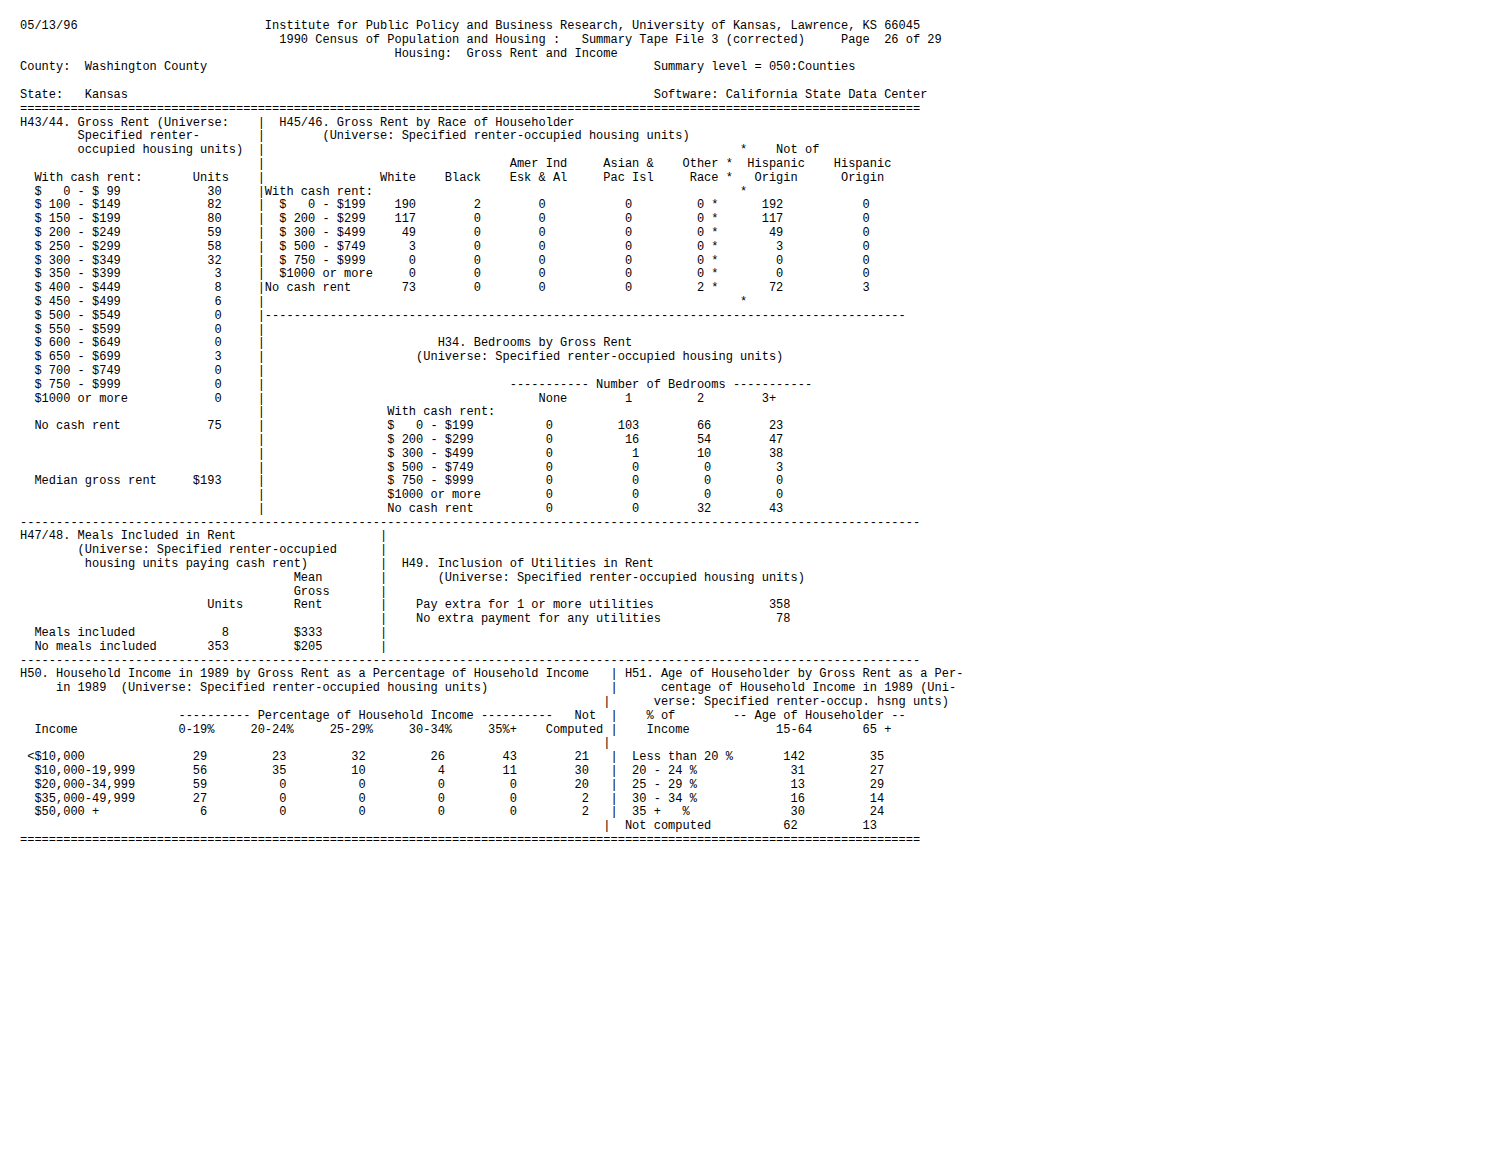05/13/96                          Institute for Public Policy and Business Research, University of Kansas, Lawrence, KS 66045
                                    1990 Census of Population and Housing :   Summary Tape File 3 (corrected)     Page  26 of 29
                                                    Housing:  Gross Rent and Income
County:  Washington County                                                              Summary level = 050:Counties

State:   Kansas                                                                         Software: California State Data Center
=============================================================================================================================
H43/44. Gross Rent (Universe:    |  H45/46. Gross Rent by Race of Householder
        Specified renter-        |        (Universe: Specified renter-occupied housing units)
        occupied housing units)  |                                                                  *    Not of
                                 |                                  Amer Ind     Asian &    Other *  Hispanic    Hispanic
  With cash rent:       Units    |                White    Black    Esk & Al     Pac Isl     Race *   Origin      Origin
  $   0 - $ 99            30     |With cash rent:                                                   *
  $ 100 - $149            82     |  $   0 - $199    190        2        0           0         0 *      192           0
  $ 150 - $199            80     |  $ 200 - $299    117        0        0           0         0 *      117           0
  $ 200 - $249            59     |  $ 300 - $499     49        0        0           0         0 *       49           0
  $ 250 - $299            58     |  $ 500 - $749      3        0        0           0         0 *        3           0
  $ 300 - $349            32     |  $ 750 - $999      0        0        0           0         0 *        0           0
  $ 350 - $399             3     |  $1000 or more     0        0        0           0         0 *        0           0
  $ 400 - $449             8     |No cash rent       73        0        0           0         2 *       72           3
  $ 450 - $499             6     |                                                                  *
  $ 500 - $549             0     |-----------------------------------------------------------------------------------------
  $ 550 - $599             0     |
  $ 600 - $649             0     |                        H34. Bedrooms by Gross Rent
  $ 650 - $699             3     |                     (Universe: Specified renter-occupied housing units)
  $ 700 - $749             0     |
  $ 750 - $999             0     |                                  ----------- Number of Bedrooms -----------
  $1000 or more            0     |                                      None        1         2        3+
                                 |                 With cash rent:
  No cash rent            75     |                 $   0 - $199          0         103        66        23
                                 |                 $ 200 - $299          0          16        54        47
                                 |                 $ 300 - $499          0           1        10        38
                                 |                 $ 500 - $749          0           0         0         3
  Median gross rent     $193     |                 $ 750 - $999          0           0         0         0
                                 |                 $1000 or more         0           0         0         0
                                 |                 No cash rent          0           0        32        43
-----------------------------------------------------------------------------------------------------------------------------
H47/48. Meals Included in Rent                    |
        (Universe: Specified renter-occupied      |
         housing units paying cash rent)          |  H49. Inclusion of Utilities in Rent
                                      Mean        |       (Universe: Specified renter-occupied housing units)
                                      Gross       |
                          Units       Rent        |    Pay extra for 1 or more utilities                358
                                                  |    No extra payment for any utilities                78
  Meals included            8         $333        |
  No meals included       353         $205        |
-----------------------------------------------------------------------------------------------------------------------------
H50. Household Income in 1989 by Gross Rent as a Percentage of Household Income   | H51. Age of Householder by Gross Rent as a Per-
     in 1989  (Universe: Specified renter-occupied housing units)                 |      centage of Household Income in 1989 (Uni-
                                                                                 |      verse: Specified renter-occup. hsng unts)
                      ---------- Percentage of Household Income ----------   Not  |    % of        -- Age of Householder --
  Income              0-19%     20-24%     25-29%     30-34%     35%+    Computed |    Income            15-64       65 +
                                                                                 |
 <$10,000               29         23         32         26        43        21   |  Less than 20 %       142         35
  $10,000-19,999        56         35         10          4        11        30   |  20 - 24 %             31         27
  $20,000-34,999        59          0          0          0         0        20   |  25 - 29 %             13         29
  $35,000-49,999        27          0          0          0         0         2   |  30 - 34 %             16         14
  $50,000 +              6          0          0          0         0         2   |  35 +   %              30         24
                                                                                 |  Not computed          62         13
=============================================================================================================================